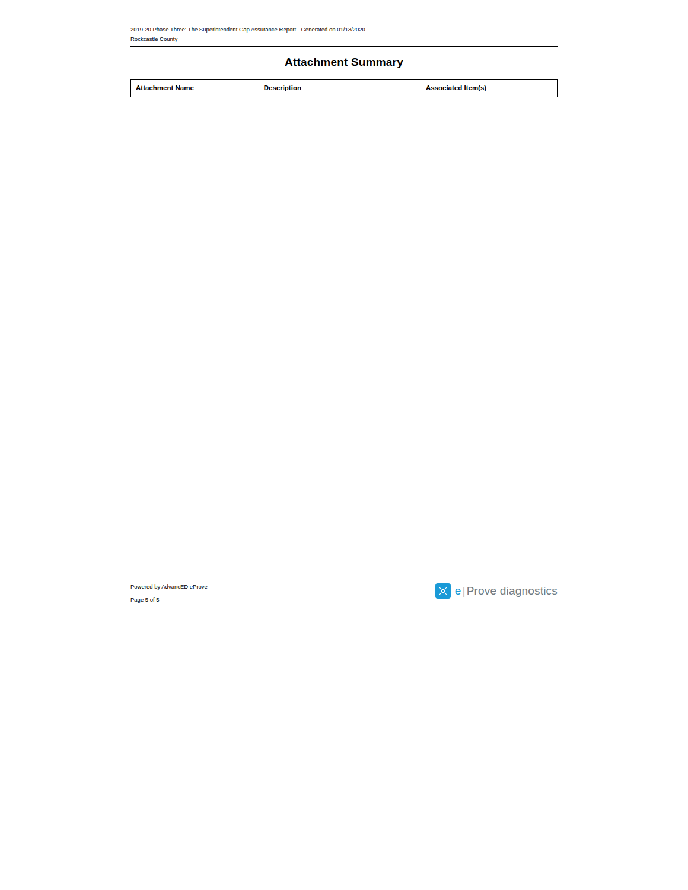2019-20 Phase Three: The Superintendent Gap Assurance Report - Generated on 01/13/2020
Rockcastle County
Attachment Summary
| Attachment Name | Description | Associated Item(s) |
| --- | --- | --- |
Powered by AdvancED eProve
Page 5 of 5
e|Prove diagnostics